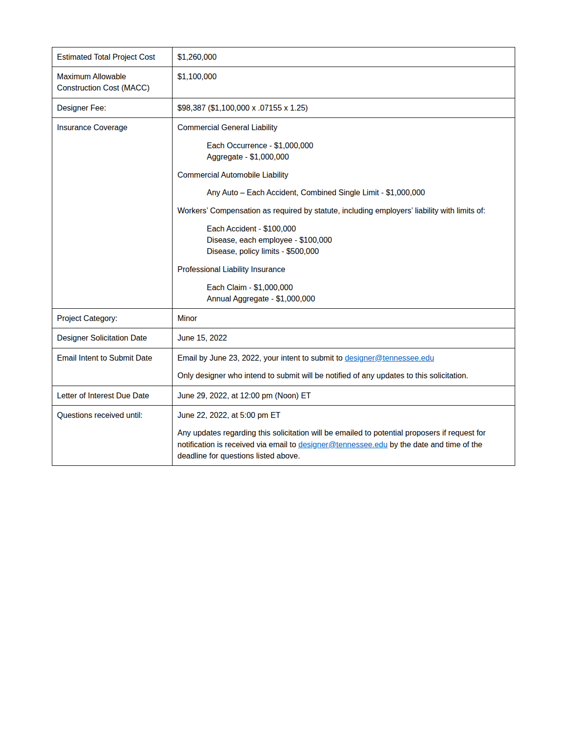| Estimated Total Project Cost | $1,260,000 |
| Maximum Allowable Construction Cost (MACC) | $1,100,000 |
| Designer Fee: | $98,387 ($1,100,000 x .07155 x 1.25) |
| Insurance Coverage | Commercial General Liability Each Occurrence - $1,000,000 Aggregate - $1,000,000 Commercial Automobile Liability Any Auto – Each Accident, Combined Single Limit - $1,000,000 Workers’ Compensation as required by statute, including employers’ liability with limits of: Each Accident - $100,000 Disease, each employee - $100,000 Disease, policy limits - $500,000 Professional Liability Insurance Each Claim - $1,000,000 Annual Aggregate - $1,000,000 |
| Project Category: | Minor |
| Designer Solicitation Date | June 15, 2022 |
| Email Intent to Submit Date | Email by June 23, 2022, your intent to submit to designer@tennessee.edu Only designer who intend to submit will be notified of any updates to this solicitation. |
| Letter of Interest Due Date | June 29, 2022, at 12:00 pm (Noon) ET |
| Questions received until: | June 22, 2022, at 5:00 pm ET Any updates regarding this solicitation will be emailed to potential proposers if request for notification is received via email to designer@tennessee.edu by the date and time of the deadline for questions listed above. |